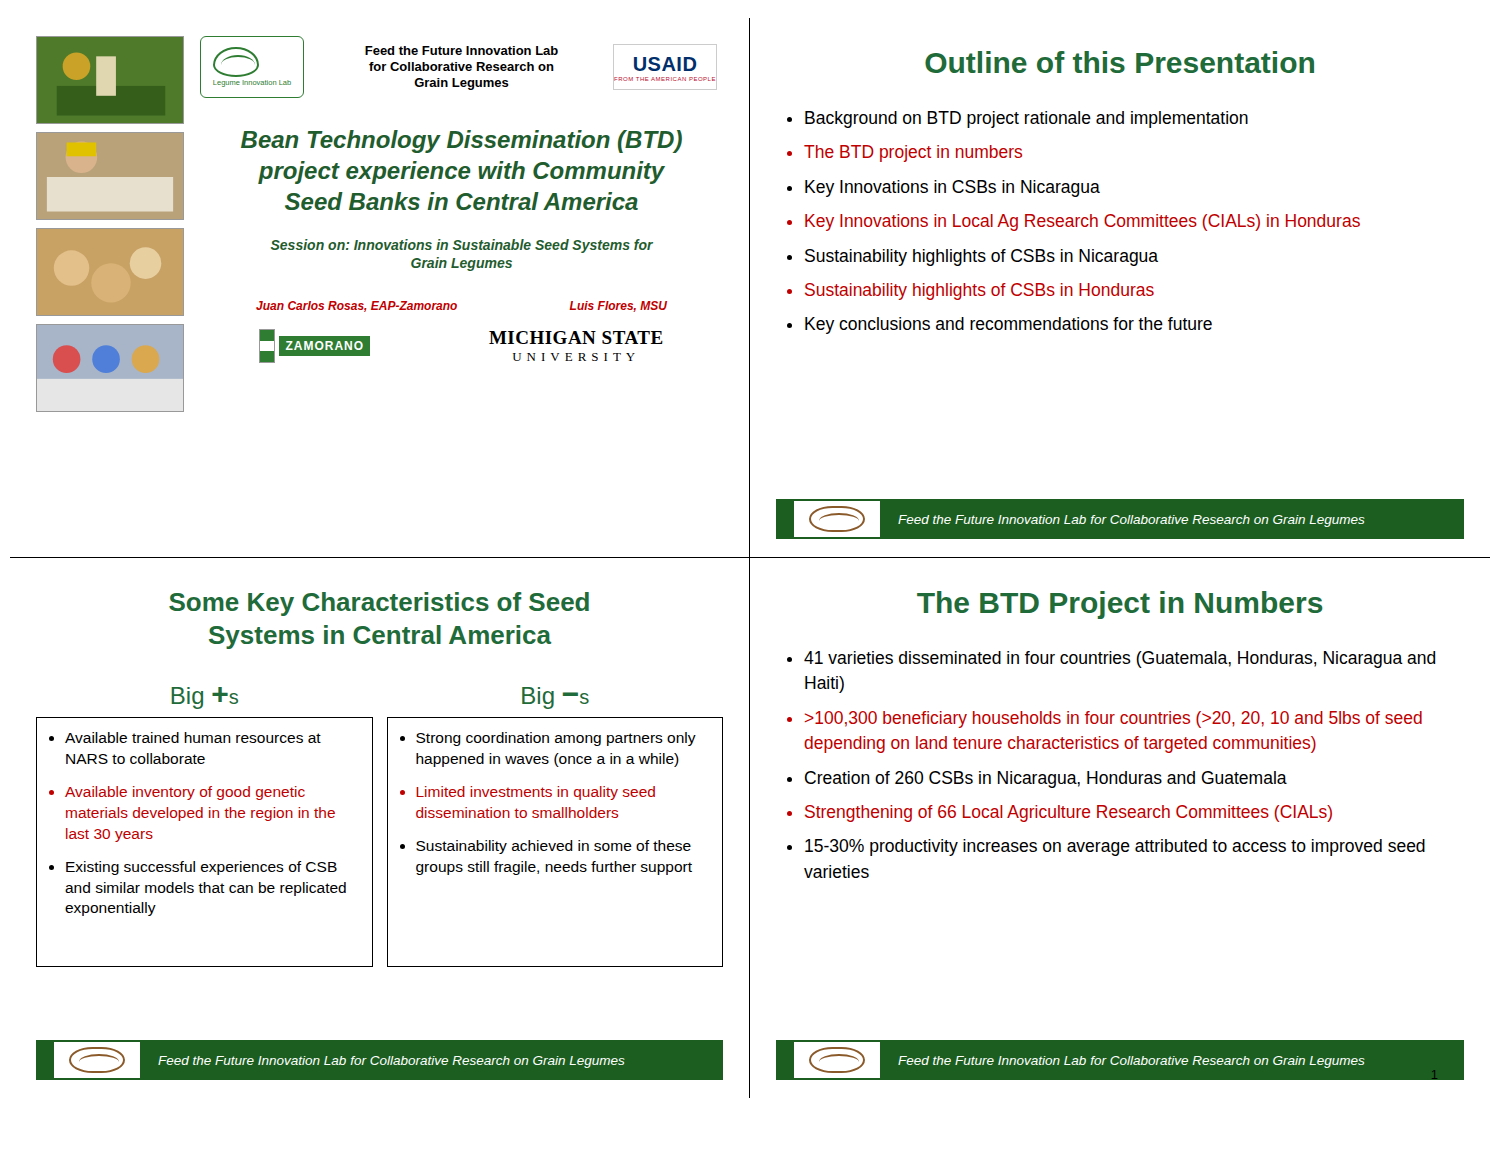Legume Innovation Lab
Feed the Future Innovation Lab
for Collaborative Research on
Grain Legumes
USAID
FROM THE AMERICAN PEOPLE
Bean Technology Dissemination (BTD)
project experience with Community
Seed Banks in Central America
Session on: Innovations in Sustainable Seed Systems for
Grain Legumes
Juan Carlos Rosas, EAP-Zamorano Luis Flores, MSU
ZAMORANO
MICHIGAN STATE
UNIVERSITY
Outline of this Presentation
Background on BTD project rationale and implementation
The BTD project in numbers
Key Innovations in CSBs in Nicaragua
Key Innovations in Local Ag Research Committees (CIALs) in Honduras
Sustainability highlights of CSBs in Nicaragua
Sustainability highlights of CSBs in Honduras
Key conclusions and recommendations for the future
Feed the Future Innovation Lab for Collaborative Research on Grain Legumes
Some Key Characteristics of Seed
Systems in Central America
Big +s
Available trained human resources at NARS to collaborate
Available inventory of good genetic materials developed in the region in the last 30 years
Existing successful experiences of CSB and similar models that can be replicated exponentially
Big −s
Strong coordination among partners only happened in waves (once a in a while)
Limited investments in quality seed dissemination to smallholders
Sustainability achieved in some of these groups still fragile, needs further support
Feed the Future Innovation Lab for Collaborative Research on Grain Legumes
The BTD Project in Numbers
41 varieties disseminated in four countries (Guatemala, Honduras, Nicaragua and Haiti)
>100,300 beneficiary households in four countries (>20, 20, 10 and 5lbs of seed depending on land tenure characteristics of targeted communities)
Creation of 260 CSBs in Nicaragua, Honduras and Guatemala
Strengthening of 66 Local Agriculture Research Committees (CIALs)
15-30% productivity increases on average attributed to access to improved seed varieties
Feed the Future Innovation Lab for Collaborative Research on Grain Legumes
1